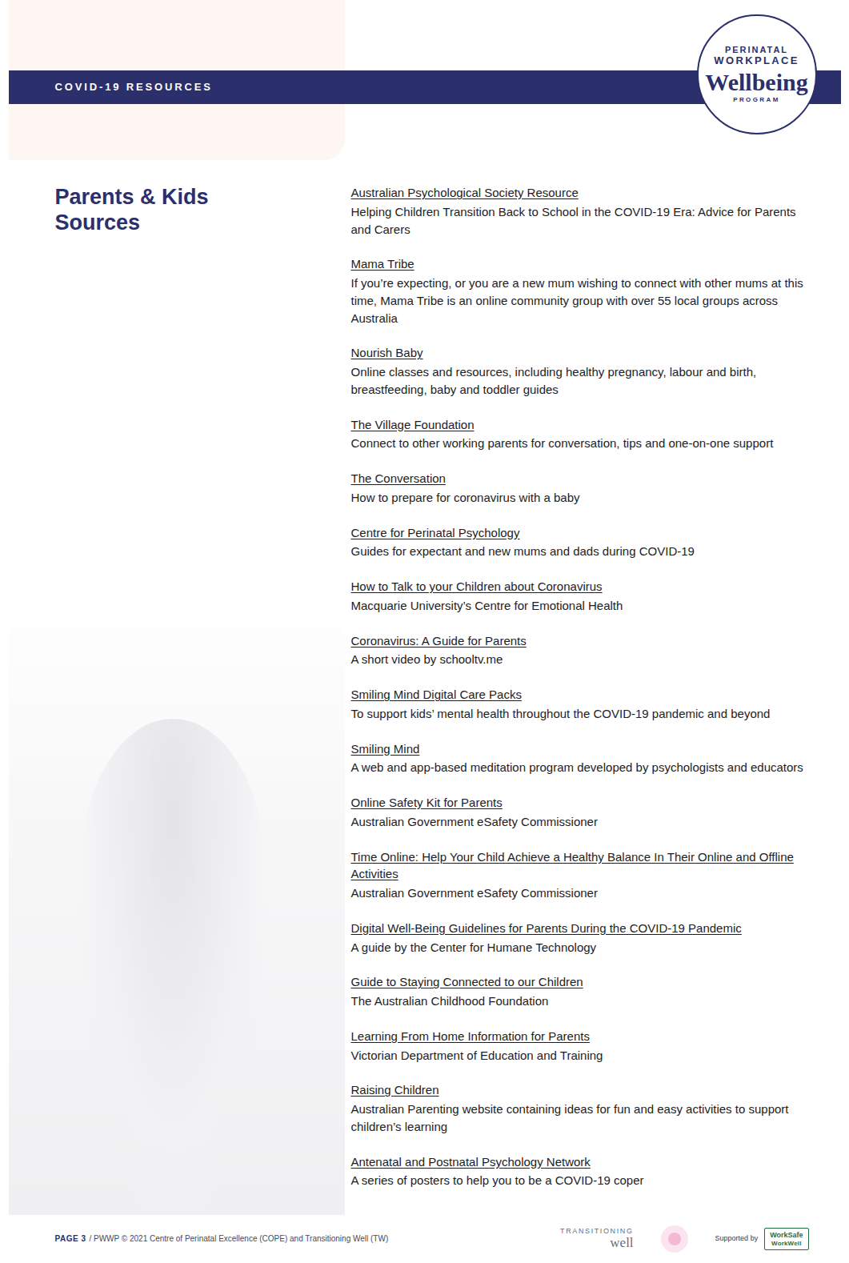COVID-19 Resources
PERINATAL
WORKPLACE
Wellbeing
PROGRAM
Parents & Kids
Sources
Australian Psychological Society Resource
Helping Children Transition Back to School in the COVID-19 Era: Advice for Parents and Carers
Mama Tribe
If you’re expecting, or you are a new mum wishing to connect with other mums at this time, Mama Tribe is an online community group with over 55 local groups across Australia
Nourish Baby
Online classes and resources, including healthy pregnancy, labour and birth, breastfeeding, baby and toddler guides
The Village Foundation
Connect to other working parents for conversation, tips and one-on-one support
The Conversation
How to prepare for coronavirus with a baby
Centre for Perinatal Psychology
Guides for expectant and new mums and dads during COVID-19
How to Talk to your Children about Coronavirus
Macquarie University’s Centre for Emotional Health
Coronavirus: A Guide for Parents
A short video by schooltv.me
Smiling Mind Digital Care Packs
To support kids’ mental health throughout the COVID-19 pandemic and beyond
Smiling Mind
A web and app-based meditation program developed by psychologists and educators
Online Safety Kit for Parents
Australian Government eSafety Commissioner
Time Online: Help Your Child Achieve a Healthy Balance In Their Online and Offline Activities
Australian Government eSafety Commissioner
Digital Well-Being Guidelines for Parents During the COVID-19 Pandemic
A guide by the Center for Humane Technology
Guide to Staying Connected to our Children
The Australian Childhood Foundation
Learning From Home Information for Parents
Victorian Department of Education and Training
Raising Children
Australian Parenting website containing ideas for fun and easy activities to support children’s learning
Antenatal and Postnatal Psychology Network
A series of posters to help you to be a COVID-19 coper
PAGE 3 / PWWP © 2021 Centre of Perinatal Excellence (COPE) and Transitioning Well (TW)
TRANSITIONINGwell
Supported by
WorkSafeWorkWell